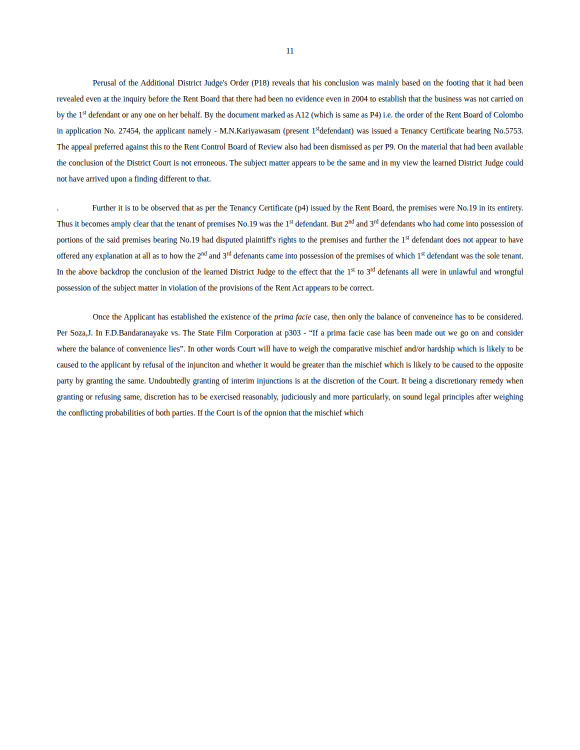11
Perusal of the Additional District Judge's Order (P18) reveals that his conclusion was mainly based on the footing that it had been revealed even at the inquiry before the Rent Board that there had been no evidence even in 2004 to establish that the business was not carried on by the 1st defendant or any one on her behalf. By the document marked as A12 (which is same as P4) i.e. the order of the Rent Board of Colombo in application No. 27454, the applicant namely - M.N.Kariyawasam (present 1stdefendant) was issued a Tenancy Certificate bearing No.5753. The appeal preferred against this to the Rent Control Board of Review also had been dismissed as per P9. On the material that had been available the conclusion of the District Court is not erroneous. The subject matter appears to be the same and in my view the learned District Judge could not have arrived upon a finding different to that.
. Further it is to be observed that as per the Tenancy Certificate (p4) issued by the Rent Board, the premises were No.19 in its entirety. Thus it becomes amply clear that the tenant of premises No.19 was the 1st defendant. But 2nd and 3rd defendants who had come into possession of portions of the said premises bearing No.19 had disputed plaintiff's rights to the premises and further the 1st defendant does not appear to have offered any explanation at all as to how the 2nd and 3rd defenants came into possession of the premises of which 1st defendant was the sole tenant. In the above backdrop the conclusion of the learned District Judge to the effect that the 1st to 3rd defenants all were in unlawful and wrongful possession of the subject matter in violation of the provisions of the Rent Act appears to be correct.
Once the Applicant has established the existence of the prima facie case, then only the balance of conveneince has to be considered. Per Soza,J. In F.D.Bandaranayake vs. The State Film Corporation at p303 - “If a prima facie case has been made out we go on and consider where the balance of convenience lies”. In other words Court will have to weigh the comparative mischief and/or hardship which is likely to be caused to the applicant by refusal of the injunciton and whether it would be greater than the mischief which is likely to be caused to the opposite party by granting the same. Undoubtedly granting of interim injunctions is at the discretion of the Court. It being a discretionary remedy when granting or refusing same, discretion has to be exercised reasonably, judiciously and more particularly, on sound legal principles after weighing the conflicting probabilities of both parties. If the Court is of the opnion that the mischief which